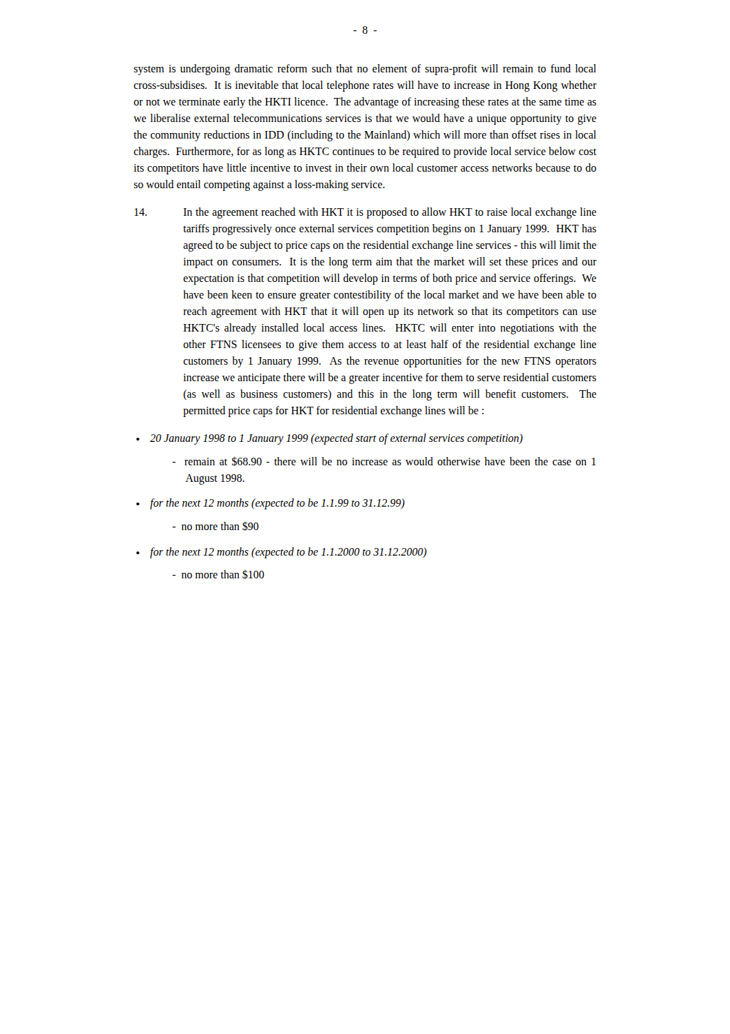- 8 -
system is undergoing dramatic reform such that no element of supra-profit will remain to fund local cross-subsidises. It is inevitable that local telephone rates will have to increase in Hong Kong whether or not we terminate early the HKTI licence. The advantage of increasing these rates at the same time as we liberalise external telecommunications services is that we would have a unique opportunity to give the community reductions in IDD (including to the Mainland) which will more than offset rises in local charges. Furthermore, for as long as HKTC continues to be required to provide local service below cost its competitors have little incentive to invest in their own local customer access networks because to do so would entail competing against a loss-making service.
14.
In the agreement reached with HKT it is proposed to allow HKT to raise local exchange line tariffs progressively once external services competition begins on 1 January 1999. HKT has agreed to be subject to price caps on the residential exchange line services - this will limit the impact on consumers. It is the long term aim that the market will set these prices and our expectation is that competition will develop in terms of both price and service offerings. We have been keen to ensure greater contestibility of the local market and we have been able to reach agreement with HKT that it will open up its network so that its competitors can use HKTC's already installed local access lines. HKTC will enter into negotiations with the other FTNS licensees to give them access to at least half of the residential exchange line customers by 1 January 1999. As the revenue opportunities for the new FTNS operators increase we anticipate there will be a greater incentive for them to serve residential customers (as well as business customers) and this in the long term will benefit customers. The permitted price caps for HKT for residential exchange lines will be :
20 January 1998 to 1 January 1999 (expected start of external services competition)
- remain at $68.90 - there will be no increase as would otherwise have been the case on 1 August 1998.
for the next 12 months (expected to be 1.1.99 to 31.12.99)
- no more than $90
for the next 12 months (expected to be 1.1.2000 to 31.12.2000)
- no more than $100